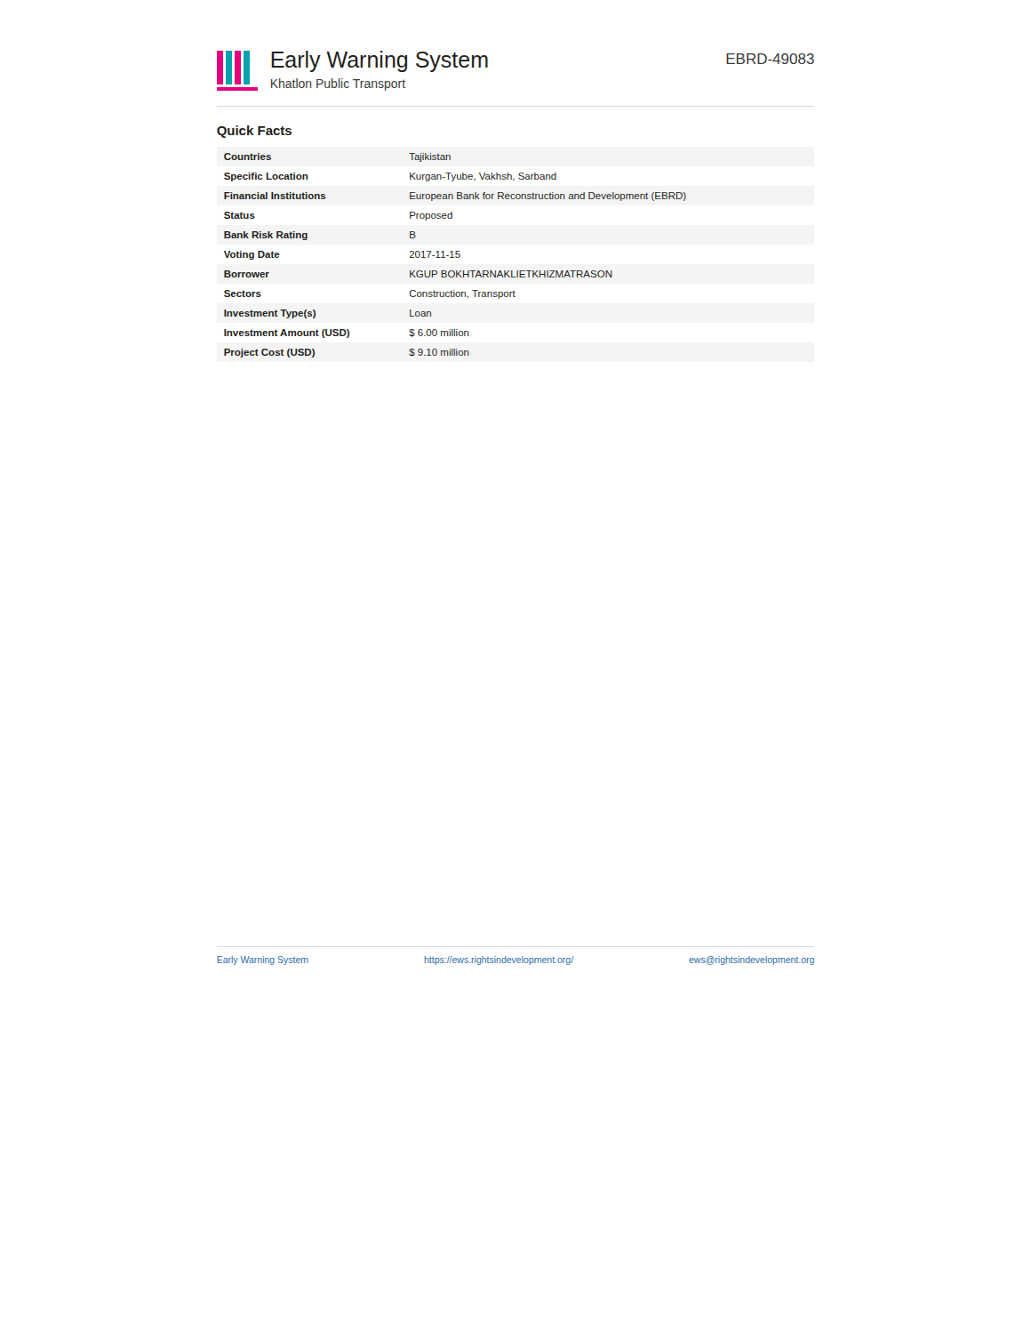Early Warning System
Khatlon Public Transport
EBRD-49083
Quick Facts
| Countries | Tajikistan |
| Specific Location | Kurgan-Tyube, Vakhsh, Sarband |
| Financial Institutions | European Bank for Reconstruction and Development (EBRD) |
| Status | Proposed |
| Bank Risk Rating | B |
| Voting Date | 2017-11-15 |
| Borrower | KGUP BOKHTARNAKLIETKHIZMATRASON |
| Sectors | Construction, Transport |
| Investment Type(s) | Loan |
| Investment Amount (USD) | $ 6.00 million |
| Project Cost (USD) | $ 9.10 million |
Early Warning System
https://ews.rightsindevelopment.org/
ews@rightsindevelopment.org